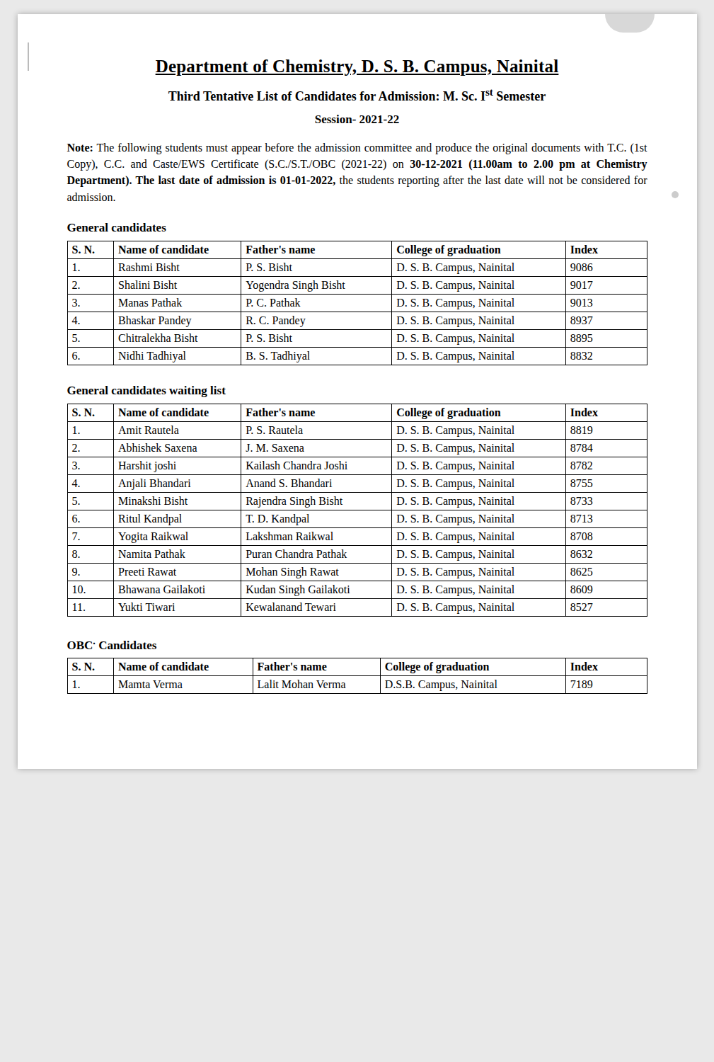Department of Chemistry, D. S. B. Campus, Nainital
Third Tentative List of Candidates for Admission: M. Sc. Ist Semester
Session- 2021-22
Note: The following students must appear before the admission committee and produce the original documents with T.C. (1st Copy), C.C. and Caste/EWS Certificate (S.C./S.T./OBC (2021-22) on 30-12-2021 (11.00am to 2.00 pm at Chemistry Department). The last date of admission is 01-01-2022, the students reporting after the last date will not be considered for admission.
General candidates
| S. N. | Name of candidate | Father's name | College of graduation | Index |
| --- | --- | --- | --- | --- |
| 1. | Rashmi Bisht | P. S. Bisht | D. S. B. Campus, Nainital | 9086 |
| 2. | Shalini Bisht | Yogendra Singh Bisht | D. S. B. Campus, Nainital | 9017 |
| 3. | Manas Pathak | P. C. Pathak | D. S. B. Campus, Nainital | 9013 |
| 4. | Bhaskar Pandey | R. C. Pandey | D. S. B. Campus, Nainital | 8937 |
| 5. | Chitralekha Bisht | P. S. Bisht | D. S. B. Campus, Nainital | 8895 |
| 6. | Nidhi Tadhiyal | B. S. Tadhiyal | D. S. B. Campus, Nainital | 8832 |
General candidates waiting list
| S. N. | Name of candidate | Father's name | College of graduation | Index |
| --- | --- | --- | --- | --- |
| 1. | Amit Rautela | P. S. Rautela | D. S. B. Campus, Nainital | 8819 |
| 2. | Abhishek Saxena | J. M. Saxena | D. S. B. Campus, Nainital | 8784 |
| 3. | Harshit joshi | Kailash Chandra Joshi | D. S. B. Campus, Nainital | 8782 |
| 4. | Anjali Bhandari | Anand S. Bhandari | D. S. B. Campus, Nainital | 8755 |
| 5. | Minakshi Bisht | Rajendra Singh Bisht | D. S. B. Campus, Nainital | 8733 |
| 6. | Ritul Kandpal | T. D. Kandpal | D. S. B. Campus, Nainital | 8713 |
| 7. | Yogita Raikwal | Lakshman Raikwal | D. S. B. Campus, Nainital | 8708 |
| 8. | Namita Pathak | Puran Chandra Pathak | D. S. B. Campus, Nainital | 8632 |
| 9. | Preeti Rawat | Mohan Singh Rawat | D. S. B. Campus, Nainital | 8625 |
| 10. | Bhawana Gailakoti | Kudan Singh Gailakoti | D. S. B. Campus, Nainital | 8609 |
| 11. | Yukti Tiwari | Kewalanand Tewari | D. S. B. Campus, Nainital | 8527 |
OBC. Candidates
| S. N. | Name of candidate | Father's name | College of graduation | Index |
| --- | --- | --- | --- | --- |
| 1. | Mamta Verma | Lalit Mohan Verma | D.S.B. Campus, Nainital | 7189 |